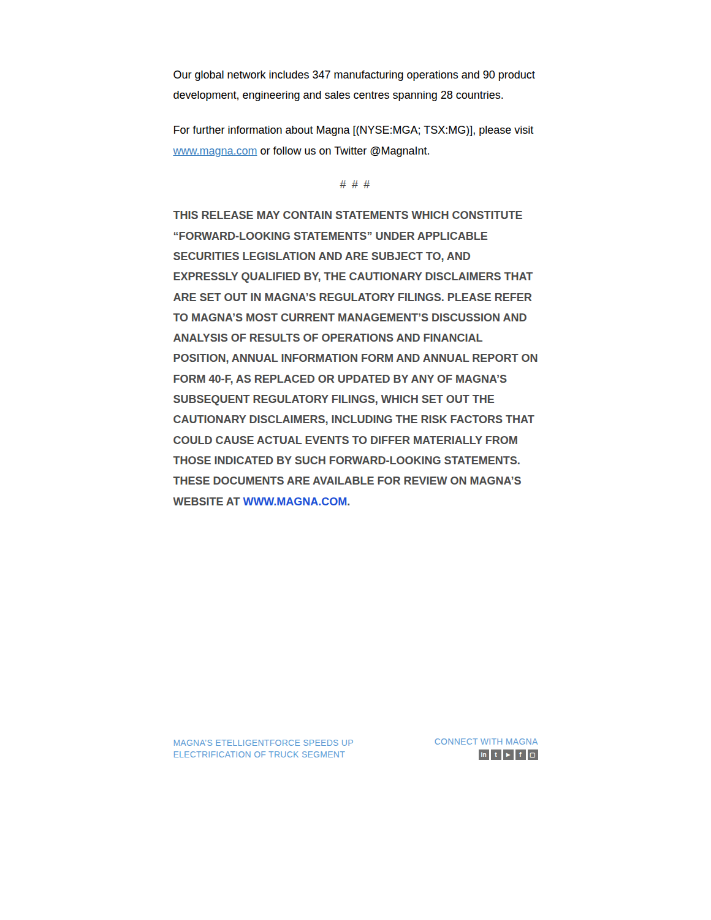Our global network includes 347 manufacturing operations and 90 product development, engineering and sales centres spanning 28 countries.
For further information about Magna [(NYSE:MGA; TSX:MG)], please visit www.magna.com or follow us on Twitter @MagnaInt.
# # #
THIS RELEASE MAY CONTAIN STATEMENTS WHICH CONSTITUTE “FORWARD-LOOKING STATEMENTS” UNDER APPLICABLE SECURITIES LEGISLATION AND ARE SUBJECT TO, AND EXPRESSLY QUALIFIED BY, THE CAUTIONARY DISCLAIMERS THAT ARE SET OUT IN MAGNA’S REGULATORY FILINGS. PLEASE REFER TO MAGNA’S MOST CURRENT MANAGEMENT’S DISCUSSION AND ANALYSIS OF RESULTS OF OPERATIONS AND FINANCIAL POSITION, ANNUAL INFORMATION FORM AND ANNUAL REPORT ON FORM 40-F, AS REPLACED OR UPDATED BY ANY OF MAGNA’S SUBSEQUENT REGULATORY FILINGS, WHICH SET OUT THE CAUTIONARY DISCLAIMERS, INCLUDING THE RISK FACTORS THAT COULD CAUSE ACTUAL EVENTS TO DIFFER MATERIALLY FROM THOSE INDICATED BY SUCH FORWARD-LOOKING STATEMENTS. THESE DOCUMENTS ARE AVAILABLE FOR REVIEW ON MAGNA’S WEBSITE AT WWW.MAGNA.COM.
Magna’s etelligentforce speeds up electrification of truck segment
CONNECT WITH MAGNA
in t ▶ f ▢